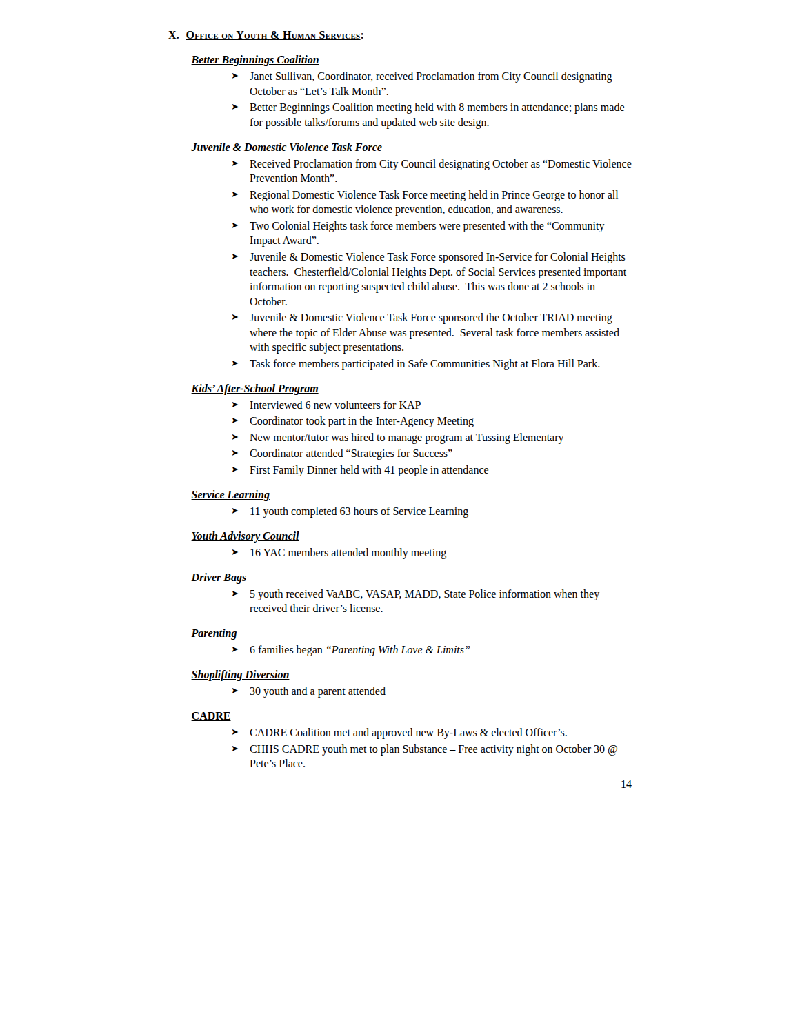X. Office on Youth & Human Services:
Better Beginnings Coalition
Janet Sullivan, Coordinator, received Proclamation from City Council designating October as “Let’s Talk Month”.
Better Beginnings Coalition meeting held with 8 members in attendance; plans made for possible talks/forums and updated web site design.
Juvenile & Domestic Violence Task Force
Received Proclamation from City Council designating October as “Domestic Violence Prevention Month”.
Regional Domestic Violence Task Force meeting held in Prince George to honor all who work for domestic violence prevention, education, and awareness.
Two Colonial Heights task force members were presented with the “Community Impact Award”.
Juvenile & Domestic Violence Task Force sponsored In-Service for Colonial Heights teachers. Chesterfield/Colonial Heights Dept. of Social Services presented important information on reporting suspected child abuse. This was done at 2 schools in October.
Juvenile & Domestic Violence Task Force sponsored the October TRIAD meeting where the topic of Elder Abuse was presented. Several task force members assisted with specific subject presentations.
Task force members participated in Safe Communities Night at Flora Hill Park.
Kids’ After-School Program
Interviewed 6 new volunteers for KAP
Coordinator took part in the Inter-Agency Meeting
New mentor/tutor was hired to manage program at Tussing Elementary
Coordinator attended “Strategies for Success”
First Family Dinner held with 41 people in attendance
Service Learning
11 youth completed 63 hours of Service Learning
Youth Advisory Council
16 YAC members attended monthly meeting
Driver Bags
5 youth received VaABC, VASAP, MADD, State Police information when they received their driver’s license.
Parenting
6 families began “Parenting With Love & Limits”
Shoplifting Diversion
30 youth and a parent attended
CADRE
CADRE Coalition met and approved new By-Laws & elected Officer’s.
CHHS CADRE youth met to plan Substance – Free activity night on October 30 @ Pete’s Place.
14